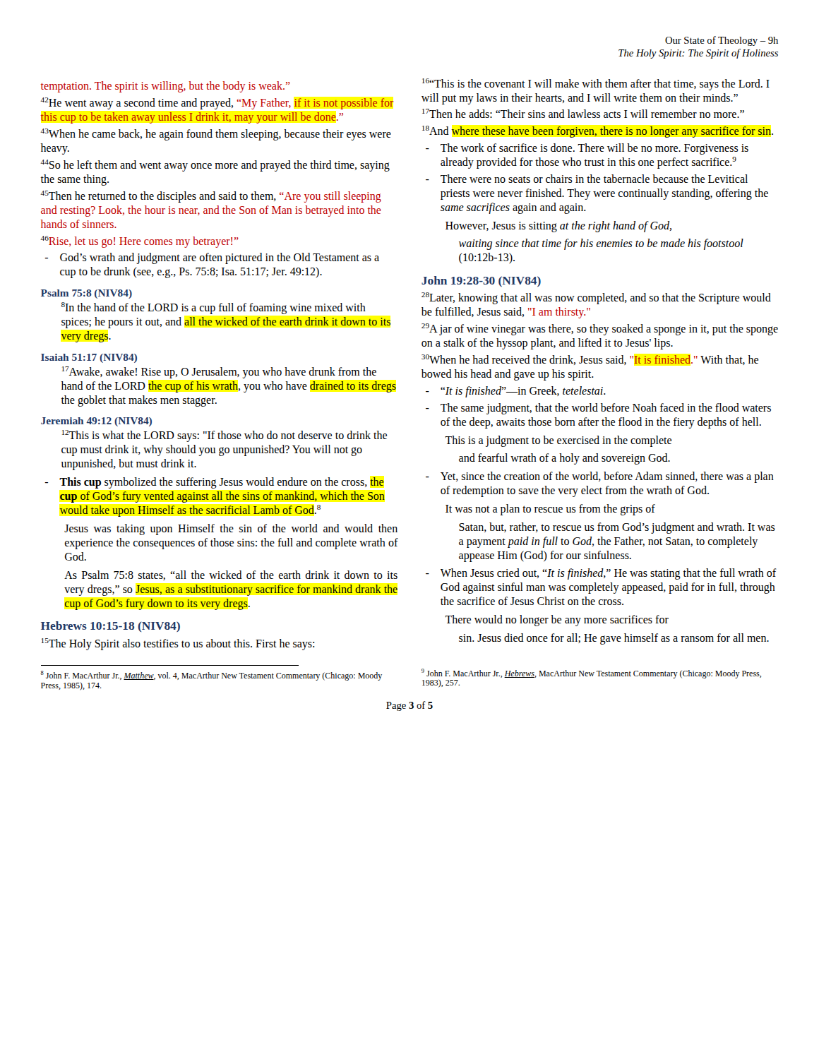Our State of Theology – 9h
The Holy Spirit: The Spirit of Holiness
temptation. The spirit is willing, but the body is weak.”
42He went away a second time and prayed, “My Father, if it is not possible for this cup to be taken away unless I drink it, may your will be done.”
43When he came back, he again found them sleeping, because their eyes were heavy.
44So he left them and went away once more and prayed the third time, saying the same thing.
45Then he returned to the disciples and said to them, “Are you still sleeping and resting? Look, the hour is near, and the Son of Man is betrayed into the hands of sinners.
46Rise, let us go! Here comes my betrayer!”
God’s wrath and judgment are often pictured in the Old Testament as a cup to be drunk (see, e.g., Ps. 75:8; Isa. 51:17; Jer. 49:12).
Psalm 75:8 (NIV84)
8In the hand of the LORD is a cup full of foaming wine mixed with spices; he pours it out, and all the wicked of the earth drink it down to its very dregs.
Isaiah 51:17 (NIV84)
17Awake, awake! Rise up, O Jerusalem, you who have drunk from the hand of the LORD the cup of his wrath, you who have drained to its dregs the goblet that makes men stagger.
Jeremiah 49:12 (NIV84)
12This is what the LORD says: "If those who do not deserve to drink the cup must drink it, why should you go unpunished? You will not go unpunished, but must drink it.
This cup symbolized the suffering Jesus would endure on the cross, the cup of God’s fury vented against all the sins of mankind, which the Son would take upon Himself as the sacrificial Lamb of God.8
Jesus was taking upon Himself the sin of the world and would then experience the consequences of those sins: the full and complete wrath of God.
As Psalm 75:8 states, “all the wicked of the earth drink it down to its very dregs,” so Jesus, as a substitutionary sacrifice for mankind drank the cup of God’s fury down to its very dregs.
Hebrews 10:15-18 (NIV84)
15The Holy Spirit also testifies to us about this. First he says:
16“This is the covenant I will make with them after that time, says the Lord. I will put my laws in their hearts, and I will write them on their minds.”
17Then he adds: “Their sins and lawless acts I will remember no more.”
18And where these have been forgiven, there is no longer any sacrifice for sin.
The work of sacrifice is done. There will be no more. Forgiveness is already provided for those who trust in this one perfect sacrifice.9
There were no seats or chairs in the tabernacle because the Levitical priests were never finished. They were continually standing, offering the same sacrifices again and again.
However, Jesus is sitting at the right hand of God,
waiting since that time for his enemies to be made his footstool (10:12b-13).
John 19:28-30 (NIV84)
28Later, knowing that all was now completed, and so that the Scripture would be fulfilled, Jesus said, "I am thirsty."
29A jar of wine vinegar was there, so they soaked a sponge in it, put the sponge on a stalk of the hyssop plant, and lifted it to Jesus' lips.
30When he had received the drink, Jesus said, "It is finished." With that, he bowed his head and gave up his spirit.
“It is finished”—in Greek, tetelestai.
The same judgment, that the world before Noah faced in the flood waters of the deep, awaits those born after the flood in the fiery depths of hell.
This is a judgment to be exercised in the complete
and fearful wrath of a holy and sovereign God.
Yet, since the creation of the world, before Adam sinned, there was a plan of redemption to save the very elect from the wrath of God.
It was not a plan to rescue us from the grips of
Satan, but, rather, to rescue us from God’s judgment and wrath. It was a payment paid in full to God, the Father, not Satan, to completely appease Him (God) for our sinfulness.
When Jesus cried out, “It is finished,” He was stating that the full wrath of God against sinful man was completely appeased, paid for in full, through the sacrifice of Jesus Christ on the cross.
There would no longer be any more sacrifices for
sin. Jesus died once for all; He gave himself as a ransom for all men.
8 John F. MacArthur Jr., Matthew, vol. 4, MacArthur New Testament Commentary (Chicago: Moody Press, 1985), 174.
9 John F. MacArthur Jr., Hebrews, MacArthur New Testament Commentary (Chicago: Moody Press, 1983), 257.
Page 3 of 5